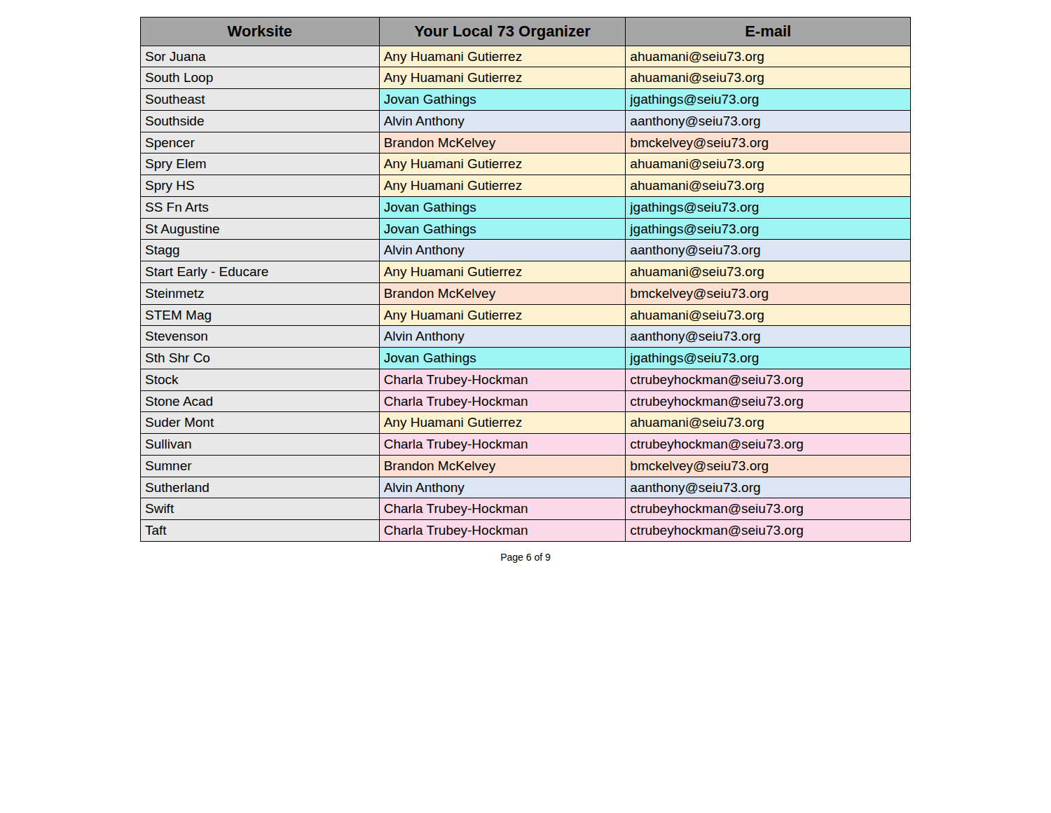| Worksite | Your Local 73 Organizer | E-mail |
| --- | --- | --- |
| Sor Juana | Any Huamani Gutierrez | ahuamani@seiu73.org |
| South Loop | Any Huamani Gutierrez | ahuamani@seiu73.org |
| Southeast | Jovan Gathings | jgathings@seiu73.org |
| Southside | Alvin Anthony | aanthony@seiu73.org |
| Spencer | Brandon McKelvey | bmckelvey@seiu73.org |
| Spry Elem | Any Huamani Gutierrez | ahuamani@seiu73.org |
| Spry HS | Any Huamani Gutierrez | ahuamani@seiu73.org |
| SS Fn Arts | Jovan Gathings | jgathings@seiu73.org |
| St Augustine | Jovan Gathings | jgathings@seiu73.org |
| Stagg | Alvin Anthony | aanthony@seiu73.org |
| Start Early - Educare | Any Huamani Gutierrez | ahuamani@seiu73.org |
| Steinmetz | Brandon McKelvey | bmckelvey@seiu73.org |
| STEM Mag | Any Huamani Gutierrez | ahuamani@seiu73.org |
| Stevenson | Alvin Anthony | aanthony@seiu73.org |
| Sth Shr Co | Jovan Gathings | jgathings@seiu73.org |
| Stock | Charla Trubey-Hockman | ctrubeyhockman@seiu73.org |
| Stone Acad | Charla Trubey-Hockman | ctrubeyhockman@seiu73.org |
| Suder Mont | Any Huamani Gutierrez | ahuamani@seiu73.org |
| Sullivan | Charla Trubey-Hockman | ctrubeyhockman@seiu73.org |
| Sumner | Brandon McKelvey | bmckelvey@seiu73.org |
| Sutherland | Alvin Anthony | aanthony@seiu73.org |
| Swift | Charla Trubey-Hockman | ctrubeyhockman@seiu73.org |
| Taft | Charla Trubey-Hockman | ctrubeyhockman@seiu73.org |
Page 6 of 9